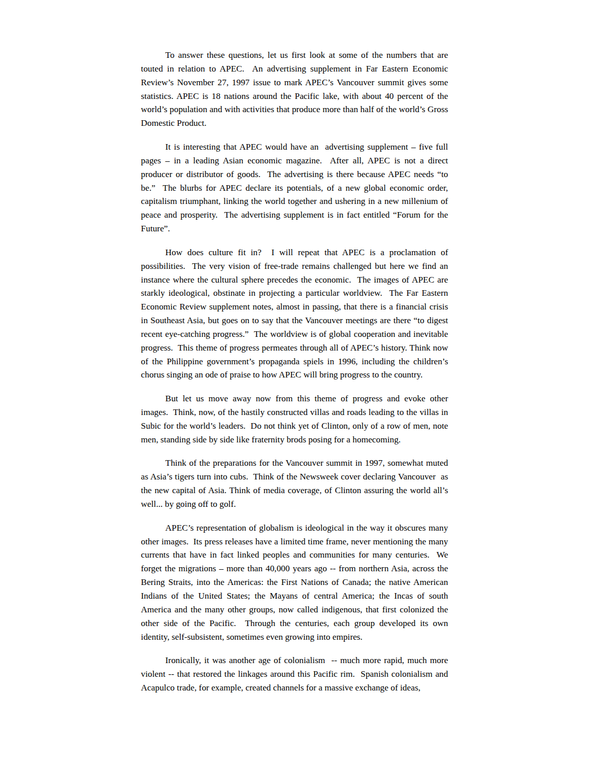To answer these questions, let us first look at some of the numbers that are touted in relation to APEC. An advertising supplement in Far Eastern Economic Review’s November 27, 1997 issue to mark APEC’s Vancouver summit gives some statistics. APEC is 18 nations around the Pacific lake, with about 40 percent of the world’s population and with activities that produce more than half of the world’s Gross Domestic Product.
It is interesting that APEC would have an advertising supplement – five full pages – in a leading Asian economic magazine. After all, APEC is not a direct producer or distributor of goods. The advertising is there because APEC needs “to be.” The blurbs for APEC declare its potentials, of a new global economic order, capitalism triumphant, linking the world together and ushering in a new millenium of peace and prosperity. The advertising supplement is in fact entitled “Forum for the Future”.
How does culture fit in? I will repeat that APEC is a proclamation of possibilities. The very vision of free-trade remains challenged but here we find an instance where the cultural sphere precedes the economic. The images of APEC are starkly ideological, obstinate in projecting a particular worldview. The Far Eastern Economic Review supplement notes, almost in passing, that there is a financial crisis in Southeast Asia, but goes on to say that the Vancouver meetings are there “to digest recent eye-catching progress.” The worldview is of global cooperation and inevitable progress. This theme of progress permeates through all of APEC’s history. Think now of the Philippine government’s propaganda spiels in 1996, including the children’s chorus singing an ode of praise to how APEC will bring progress to the country.
But let us move away now from this theme of progress and evoke other images. Think, now, of the hastily constructed villas and roads leading to the villas in Subic for the world’s leaders. Do not think yet of Clinton, only of a row of men, note men, standing side by side like fraternity brods posing for a homecoming.
Think of the preparations for the Vancouver summit in 1997, somewhat muted as Asia’s tigers turn into cubs. Think of the Newsweek cover declaring Vancouver as the new capital of Asia. Think of media coverage, of Clinton assuring the world all’s well... by going off to golf.
APEC’s representation of globalism is ideological in the way it obscures many other images. Its press releases have a limited time frame, never mentioning the many currents that have in fact linked peoples and communities for many centuries. We forget the migrations – more than 40,000 years ago -- from northern Asia, across the Bering Straits, into the Americas: the First Nations of Canada; the native American Indians of the United States; the Mayans of central America; the Incas of south America and the many other groups, now called indigenous, that first colonized the other side of the Pacific. Through the centuries, each group developed its own identity, self-subsistent, sometimes even growing into empires.
Ironically, it was another age of colonialism -- much more rapid, much more violent -- that restored the linkages around this Pacific rim. Spanish colonialism and Acapulco trade, for example, created channels for a massive exchange of ideas,